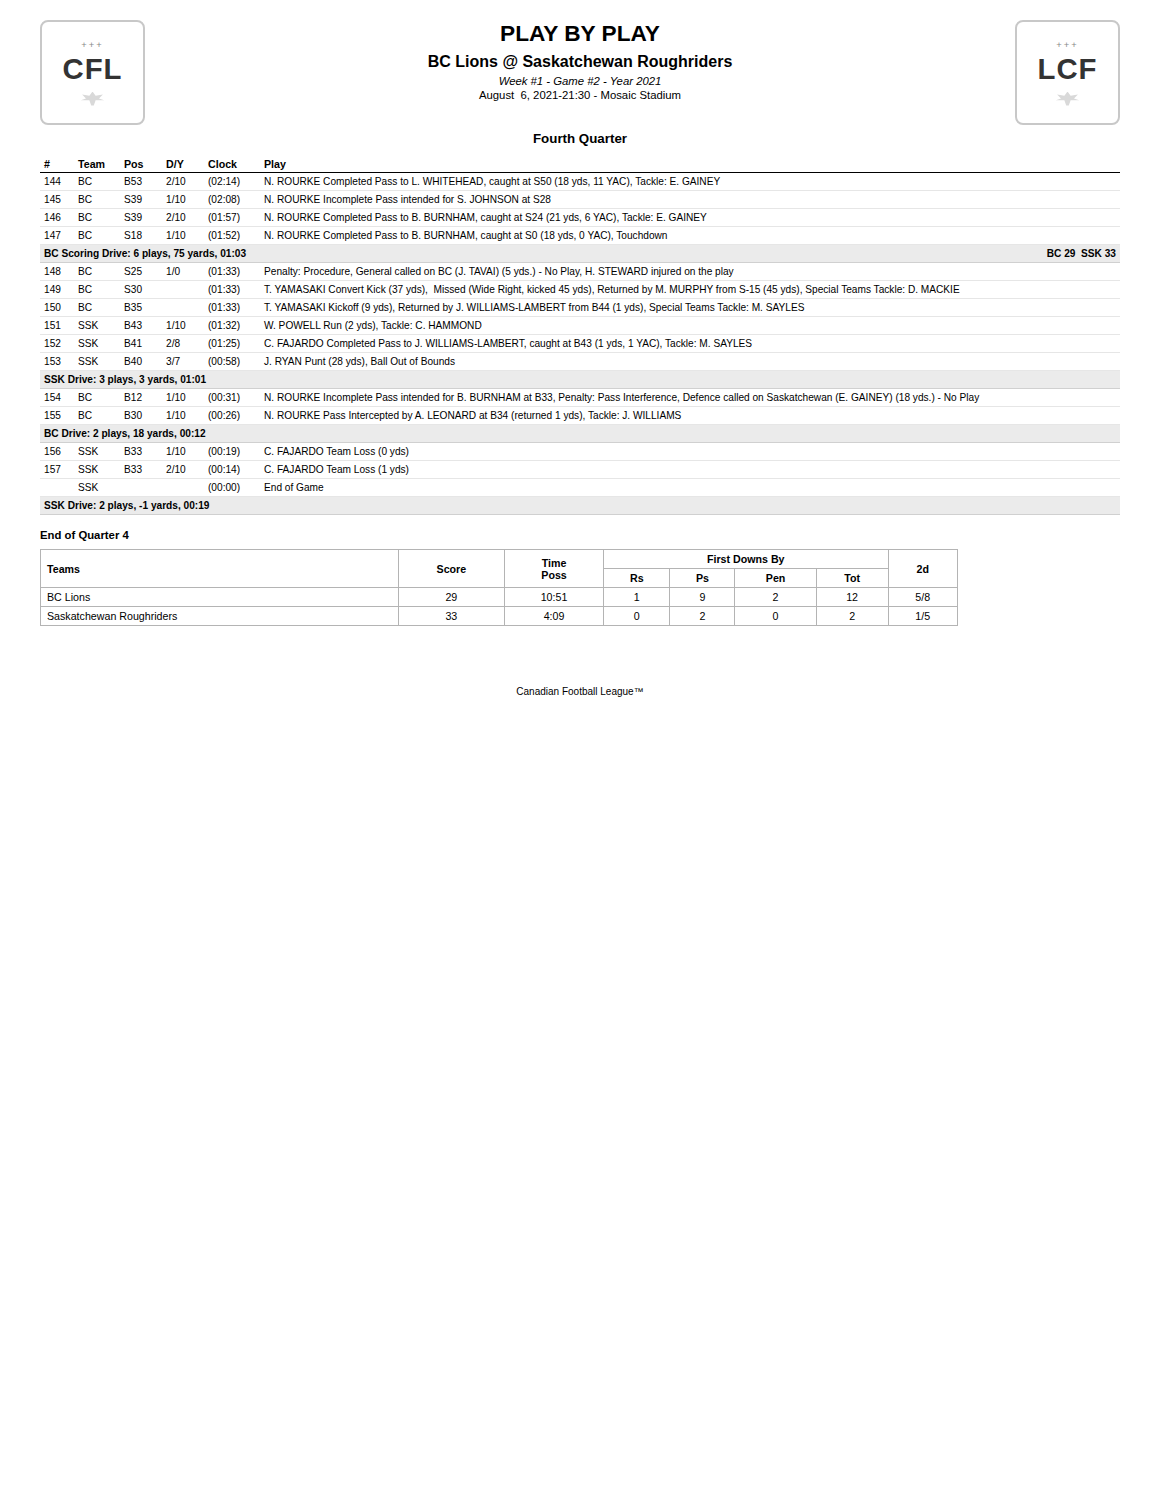+++
CFL
+++
LCF
PLAY BY PLAY
BC Lions @ Saskatchewan Roughriders
Week #1 - Game #2 - Year 2021
August 6, 2021-21:30 - Mosaic Stadium
Fourth Quarter
| # | Team | Pos | D/Y | Clock | Play |
| --- | --- | --- | --- | --- | --- |
| 144 | BC | B53 | 2/10 | (02:14) | N. ROURKE Completed Pass to L. WHITEHEAD, caught at S50 (18 yds, 11 YAC), Tackle: E. GAINEY |
| 145 | BC | S39 | 1/10 | (02:08) | N. ROURKE Incomplete Pass intended for S. JOHNSON at S28 |
| 146 | BC | S39 | 2/10 | (01:57) | N. ROURKE Completed Pass to B. BURNHAM, caught at S24 (21 yds, 6 YAC), Tackle: E. GAINEY |
| 147 | BC | S18 | 1/10 | (01:52) | N. ROURKE Completed Pass to B. BURNHAM, caught at S0 (18 yds, 0 YAC), Touchdown |
| BC Scoring Drive: 6 plays, 75 yards, 01:03 BC 29 SSK 33 |
| 148 | BC | S25 | 1/0 | (01:33) | Penalty: Procedure, General called on BC (J. TAVAI) (5 yds.) - No Play, H. STEWARD injured on the play |
| 149 | BC | S30 | | (01:33) | T. YAMASAKI Convert Kick (37 yds), Missed (Wide Right, kicked 45 yds), Returned by M. MURPHY from S-15 (45 yds), Special Teams Tackle: D. MACKIE |
| 150 | BC | B35 | | (01:33) | T. YAMASAKI Kickoff (9 yds), Returned by J. WILLIAMS-LAMBERT from B44 (1 yds), Special Teams Tackle: M. SAYLES |
| 151 | SSK | B43 | 1/10 | (01:32) | W. POWELL Run (2 yds), Tackle: C. HAMMOND |
| 152 | SSK | B41 | 2/8 | (01:25) | C. FAJARDO Completed Pass to J. WILLIAMS-LAMBERT, caught at B43 (1 yds, 1 YAC), Tackle: M. SAYLES |
| 153 | SSK | B40 | 3/7 | (00:58) | J. RYAN Punt (28 yds), Ball Out of Bounds |
| SSK Drive: 3 plays, 3 yards, 01:01 |
| 154 | BC | B12 | 1/10 | (00:31) | N. ROURKE Incomplete Pass intended for B. BURNHAM at B33, Penalty: Pass Interference, Defence called on Saskatchewan (E. GAINEY) (18 yds.) - No Play |
| 155 | BC | B30 | 1/10 | (00:26) | N. ROURKE Pass Intercepted by A. LEONARD at B34 (returned 1 yds), Tackle: J. WILLIAMS |
| BC Drive: 2 plays, 18 yards, 00:12 |
| 156 | SSK | B33 | 1/10 | (00:19) | C. FAJARDO Team Loss (0 yds) |
| 157 | SSK | B33 | 2/10 | (00:14) | C. FAJARDO Team Loss (1 yds) |
| | SSK | | | (00:00) | End of Game |
| SSK Drive: 2 plays, -1 yards, 00:19 |
End of Quarter 4
| Teams | Score | Time Poss | First Downs By | 2d |
| --- | --- | --- | --- | --- |
| Rs | Ps | Pen | Tot |
| BC Lions | 29 | 10:51 | 1 | 9 | 2 | 12 | 5/8 |
| Saskatchewan Roughriders | 33 | 4:09 | 0 | 2 | 0 | 2 | 1/5 |
Canadian Football League™